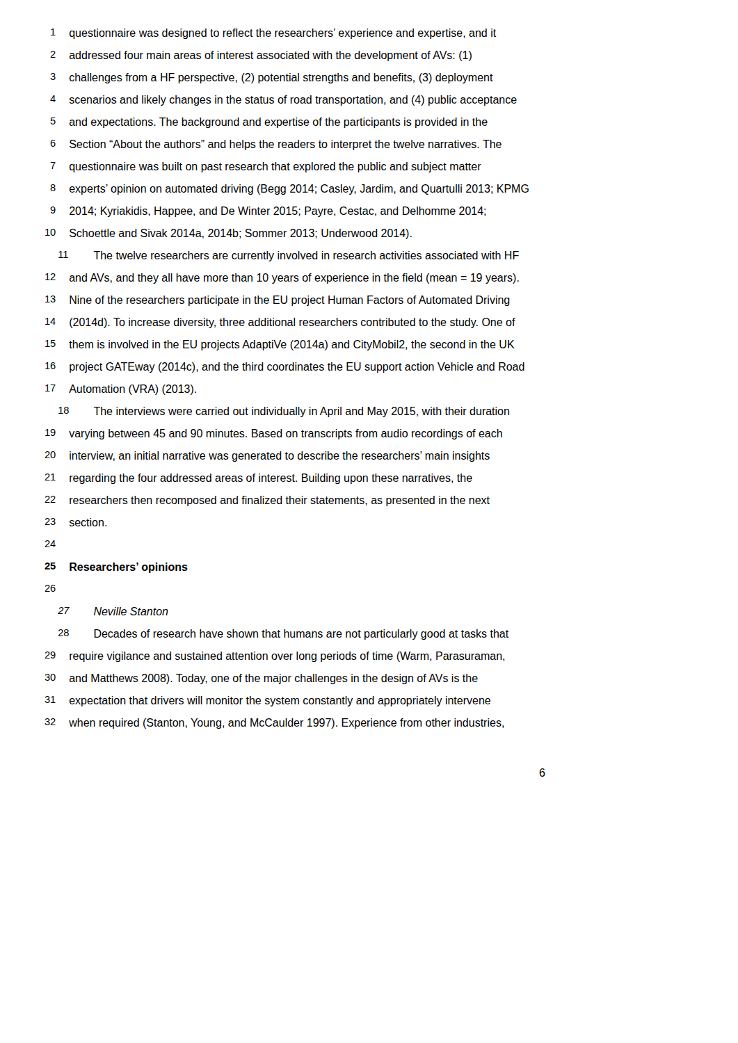questionnaire was designed to reflect the researchers’ experience and expertise, and it
addressed four main areas of interest associated with the development of AVs: (1)
challenges from a HF perspective, (2) potential strengths and benefits, (3) deployment
scenarios and likely changes in the status of road transportation, and (4) public acceptance
and expectations. The background and expertise of the participants is provided in the
Section “About the authors” and helps the readers to interpret the twelve narratives. The
questionnaire was built on past research that explored the public and subject matter
experts’ opinion on automated driving (Begg 2014; Casley, Jardim, and Quartulli 2013; KPMG
2014; Kyriakidis, Happee, and De Winter 2015; Payre, Cestac, and Delhomme 2014;
Schoettle and Sivak 2014a, 2014b; Sommer 2013; Underwood 2014).
The twelve researchers are currently involved in research activities associated with HF
and AVs, and they all have more than 10 years of experience in the field (mean = 19 years).
Nine of the researchers participate in the EU project Human Factors of Automated Driving
(2014d). To increase diversity, three additional researchers contributed to the study. One of
them is involved in the EU projects AdaptiVe (2014a) and CityMobil2, the second in the UK
project GATEway (2014c), and the third coordinates the EU support action Vehicle and Road
Automation (VRA) (2013).
The interviews were carried out individually in April and May 2015, with their duration
varying between 45 and 90 minutes. Based on transcripts from audio recordings of each
interview, an initial narrative was generated to describe the researchers’ main insights
regarding the four addressed areas of interest. Building upon these narratives, the
researchers then recomposed and finalized their statements, as presented in the next
section.
Researchers’ opinions
Neville Stanton
Decades of research have shown that humans are not particularly good at tasks that
require vigilance and sustained attention over long periods of time (Warm, Parasuraman,
and Matthews 2008). Today, one of the major challenges in the design of AVs is the
expectation that drivers will monitor the system constantly and appropriately intervene
when required (Stanton, Young, and McCaulder 1997). Experience from other industries,
6